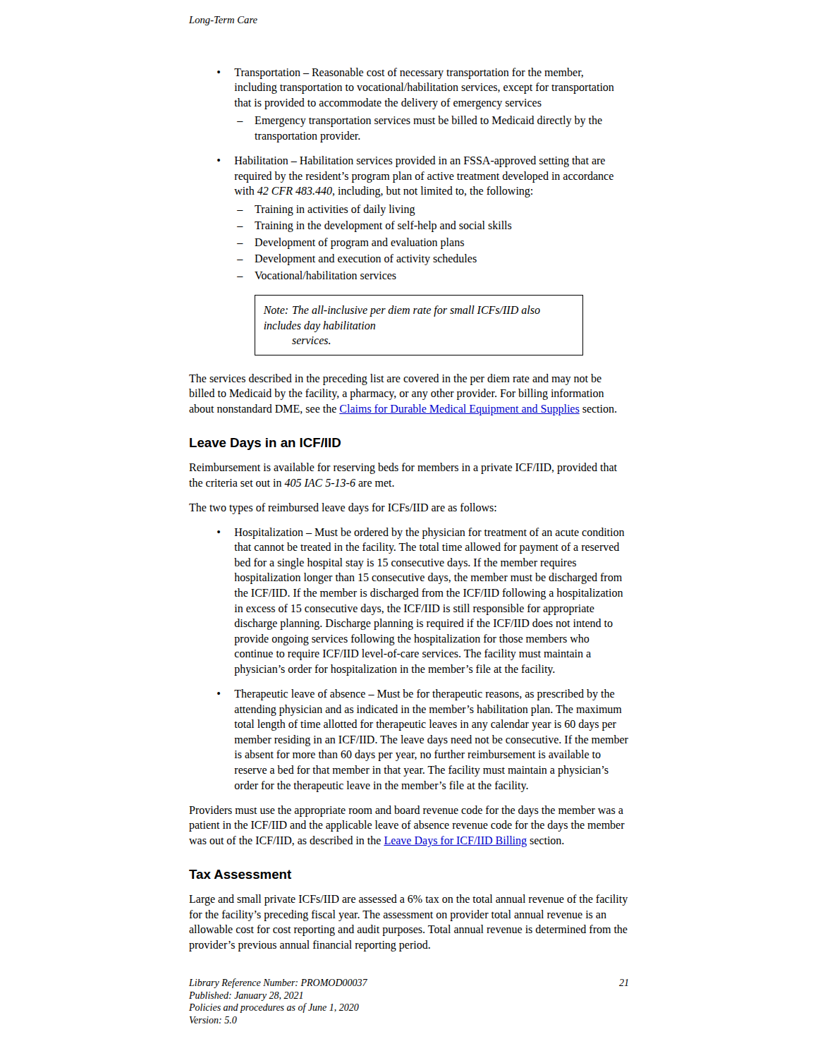Long-Term Care
Transportation – Reasonable cost of necessary transportation for the member, including transportation to vocational/habilitation services, except for transportation that is provided to accommodate the delivery of emergency services
Emergency transportation services must be billed to Medicaid directly by the transportation provider.
Habilitation – Habilitation services provided in an FSSA-approved setting that are required by the resident’s program plan of active treatment developed in accordance with 42 CFR 483.440, including, but not limited to, the following:
Training in activities of daily living
Training in the development of self-help and social skills
Development of program and evaluation plans
Development and execution of activity schedules
Vocational/habilitation services
Note: The all-inclusive per diem rate for small ICFs/IID also includes day habilitationservices.
The services described in the preceding list are covered in the per diem rate and may not be billed to Medicaid by the facility, a pharmacy, or any other provider. For billing information about nonstandard DME, see the Claims for Durable Medical Equipment and Supplies section.
Leave Days in an ICF/IID
Reimbursement is available for reserving beds for members in a private ICF/IID, provided that the criteria set out in 405 IAC 5-13-6 are met.
The two types of reimbursed leave days for ICFs/IID are as follows:
Hospitalization – Must be ordered by the physician for treatment of an acute condition that cannot be treated in the facility. The total time allowed for payment of a reserved bed for a single hospital stay is 15 consecutive days. If the member requires hospitalization longer than 15 consecutive days, the member must be discharged from the ICF/IID. If the member is discharged from the ICF/IID following a hospitalization in excess of 15 consecutive days, the ICF/IID is still responsible for appropriate discharge planning. Discharge planning is required if the ICF/IID does not intend to provide ongoing services following the hospitalization for those members who continue to require ICF/IID level-of-care services. The facility must maintain a physician’s order for hospitalization in the member’s file at the facility.
Therapeutic leave of absence – Must be for therapeutic reasons, as prescribed by the attending physician and as indicated in the member’s habilitation plan. The maximum total length of time allotted for therapeutic leaves in any calendar year is 60 days per member residing in an ICF/IID. The leave days need not be consecutive. If the member is absent for more than 60 days per year, no further reimbursement is available to reserve a bed for that member in that year. The facility must maintain a physician’s order for the therapeutic leave in the member’s file at the facility.
Providers must use the appropriate room and board revenue code for the days the member was a patient in the ICF/IID and the applicable leave of absence revenue code for the days the member was out of the ICF/IID, as described in the Leave Days for ICF/IID Billing section.
Tax Assessment
Large and small private ICFs/IID are assessed a 6% tax on the total annual revenue of the facility for the facility’s preceding fiscal year. The assessment on provider total annual revenue is an allowable cost for cost reporting and audit purposes. Total annual revenue is determined from the provider’s previous annual financial reporting period.
Library Reference Number: PROMOD00037 21
Published: January 28, 2021
Policies and procedures as of June 1, 2020
Version: 5.0